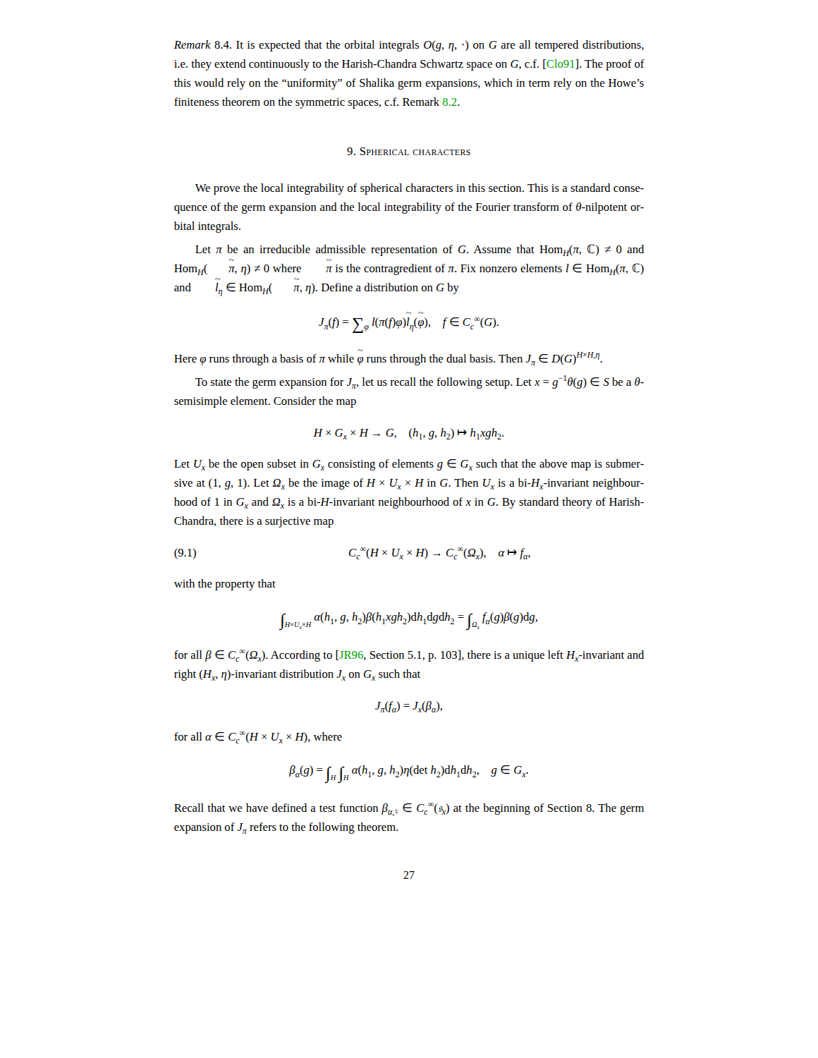Remark 8.4. It is expected that the orbital integrals O(g, η, ·) on G are all tempered distributions, i.e. they extend continuously to the Harish-Chandra Schwartz space on G, c.f. [Clo91]. The proof of this would rely on the “uniformity” of Shalika germ expansions, which in term rely on the Howe’s finiteness theorem on the symmetric spaces, c.f. Remark 8.2.
9. Spherical characters
We prove the local integrability of spherical characters in this section. This is a standard consequence of the germ expansion and the local integrability of the Fourier transform of θ-nilpotent orbital integrals.
Let π be an irreducible admissible representation of G. Assume that HomH(π, ℂ) ≠ 0 and HomH(~π, η) ≠ 0 where ~π is the contragredient of π. Fix nonzero elements l ∈ HomH(π, ℂ) and ~lη ∈ HomH(~π, η). Define a distribution on G by
Jπ(f) = ∑φ l(π(f)φ)~lη(~φ), f ∈ Cc∞(G).
Here φ runs through a basis of π while ~φ runs through the dual basis. Then Jπ ∈ D(G)H×H,η.
To state the germ expansion for Jπ, let us recall the following setup. Let x = g−1θ(g) ∈ S be a θ-semisimple element. Consider the map
H × Gx × H → G, (h1, g, h2) ↦ h1xgh2.
Let Ux be the open subset in Gx consisting of elements g ∈ Gx such that the above map is submersive at (1, g, 1). Let Ωx be the image of H × Ux × H in G. Then Ux is a bi-Hx-invariant neighbourhood of 1 in Gx and Ωx is a bi-H-invariant neighbourhood of x in G. By standard theory of Harish-Chandra, there is a surjective map
(9.1)
Cc∞(H × Ux × H) → Cc∞(Ωx), α ↦ fα,
with the property that
∫H×Ux×H α(h1, g, h2)β(h1xgh2)dh1dgdh2 = ∫Ωx fα(g)β(g)dg,
for all β ∈ Cc∞(Ωx). According to [JR96, Section 5.1, p. 103], there is a unique left Hx-invariant and right (Hx, η)-invariant distribution Jx on Gx such that
Jπ(fα) = Jx(βα),
for all α ∈ Cc∞(H × Ux × H), where
βα(g) = ∫H ∫H α(h1, g, h2)η(det h2)dh1dh2, g ∈ Gx.
Recall that we have defined a test function βα,♮ ∈ Cc∞(𝔰x) at the beginning of Section 8. The germ expansion of Jπ refers to the following theorem.
27